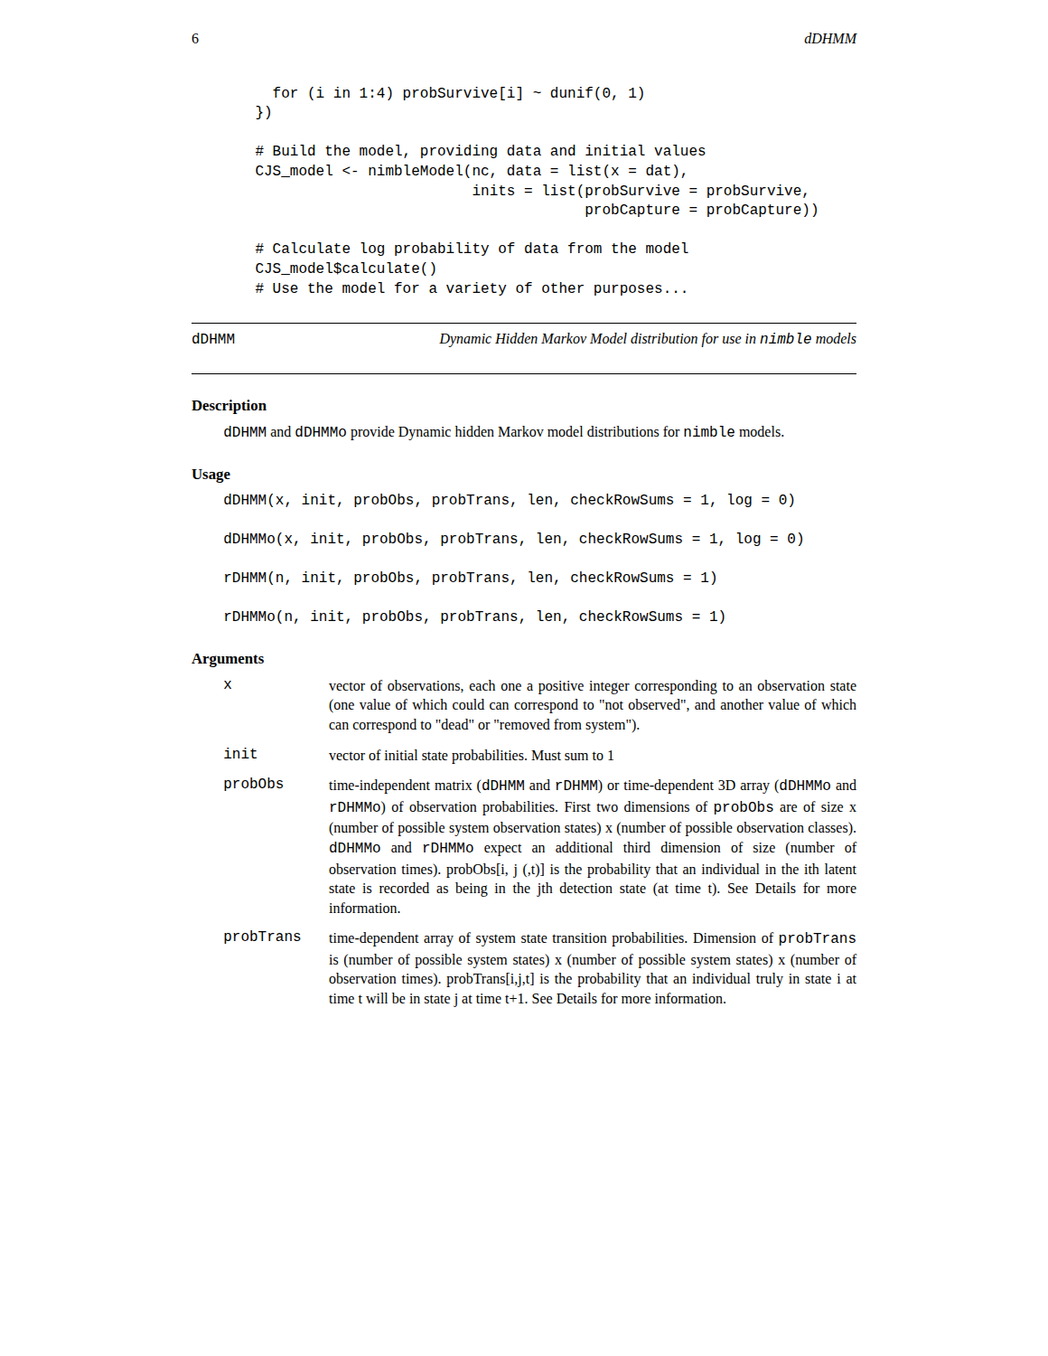6 dDHMM
  for (i in 1:4) probSurvive[i] ~ dunif(0, 1)
})

# Build the model, providing data and initial values
CJS_model <- nimbleModel(nc, data = list(x = dat),
                         inits = list(probSurvive = probSurvive,
                                      probCapture = probCapture))

# Calculate log probability of data from the model
CJS_model$calculate()
# Use the model for a variety of other purposes...
dDHMM Dynamic Hidden Markov Model distribution for use in nimble models
Description
dDHMM and dDHMMo provide Dynamic hidden Markov model distributions for nimble models.
Usage
dDHMM(x, init, probObs, probTrans, len, checkRowSums = 1, log = 0)

dDHMMo(x, init, probObs, probTrans, len, checkRowSums = 1, log = 0)

rDHMM(n, init, probObs, probTrans, len, checkRowSums = 1)

rDHMMo(n, init, probObs, probTrans, len, checkRowSums = 1)
Arguments
x
vector of observations, each one a positive integer corresponding to an observation state (one value of which could can correspond to "not observed", and another value of which can correspond to "dead" or "removed from system").
init
vector of initial state probabilities. Must sum to 1
probObs
time-independent matrix (dDHMM and rDHMM) or time-dependent 3D array (dDHMMo and rDHMMo) of observation probabilities. First two dimensions of probObs are of size x (number of possible system observation states) x (number of possible observation classes). dDHMMo and rDHMMo expect an additional third dimension of size (number of observation times). probObs[i, j (,t)] is the probability that an individual in the ith latent state is recorded as being in the jth detection state (at time t). See Details for more information.
probTrans
time-dependent array of system state transition probabilities. Dimension of probTrans is (number of possible system states) x (number of possible system states) x (number of observation times). probTrans[i,j,t] is the probability that an individual truly in state i at time t will be in state j at time t+1. See Details for more information.